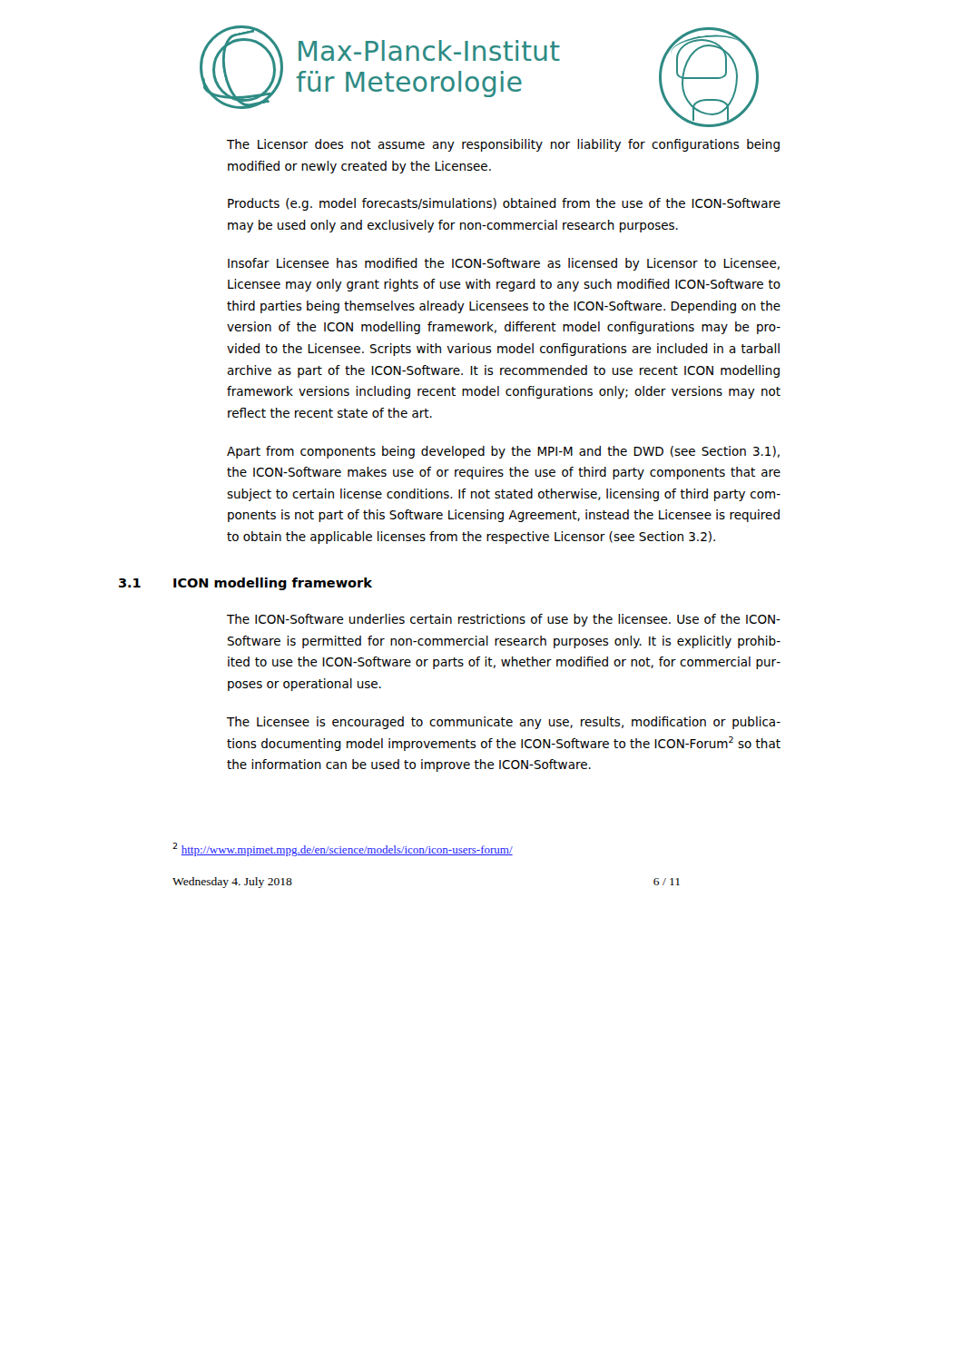Max-Planck-Institut
für Meteorologie
The Licensor does not assume any responsibility nor liability for configurations being modified or newly created by the Licensee.
Products (e.g. model forecasts/simulations) obtained from the use of the ICON-Software may be used only and exclusively for non-commercial research purposes.
Insofar Licensee has modified the ICON-Software as licensed by Licensor to Licensee, Licensee may only grant rights of use with regard to any such modified ICON-Software to third parties being themselves already Licensees to the ICON-Software. Depending on the version of the ICON modelling framework, different model configurations may be provided to the Licensee. Scripts with various model configurations are included in a tarball archive as part of the ICON-Software. It is recommended to use recent ICON modelling framework versions including recent model configurations only; older versions may not reflect the recent state of the art.
Apart from components being developed by the MPI-M and the DWD (see Section 3.1), the ICON-Software makes use of or requires the use of third party components that are subject to certain license conditions. If not stated otherwise, licensing of third party components is not part of this Software Licensing Agreement, instead the Licensee is required to obtain the applicable licenses from the respective Licensor (see Section 3.2).
3.1
ICON modelling framework
The ICON-Software underlies certain restrictions of use by the licensee. Use of the ICON-Software is permitted for non-commercial research purposes only. It is explicitly prohibited to use the ICON-Software or parts of it, whether modified or not, for commercial purposes or operational use.
The Licensee is encouraged to communicate any use, results, modification or publications documenting model improvements of the ICON-Software to the ICON-Forum2 so that the information can be used to improve the ICON-Software.
2 http://www.mpimet.mpg.de/en/science/models/icon/icon-users-forum/
Wednesday 4. July 2018
6 / 11